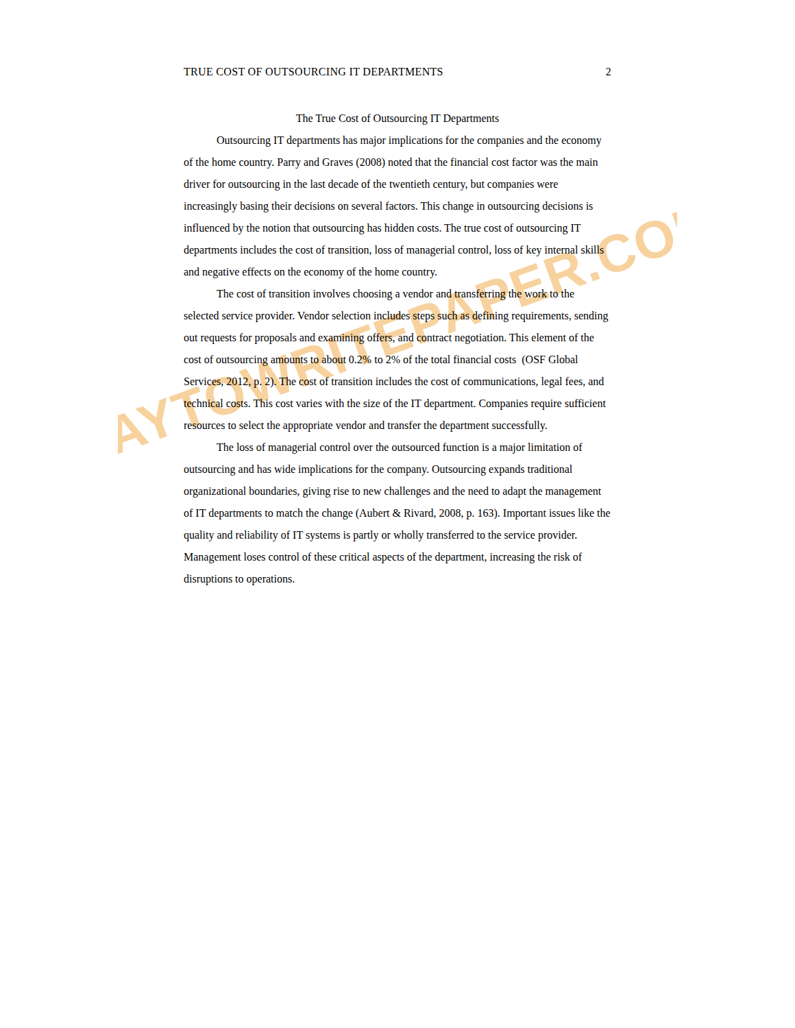PAYTOWRITEPAPER.COM
True Cost of Outsourcing IT Departments 2
The True Cost of Outsourcing IT Departments
Outsourcing IT departments has major implications for the companies and the economy of the home country. Parry and Graves (2008) noted that the financial cost factor was the main driver for outsourcing in the last decade of the twentieth century, but companies were increasingly basing their decisions on several factors. This change in outsourcing decisions is influenced by the notion that outsourcing has hidden costs. The true cost of outsourcing IT departments includes the cost of transition, loss of managerial control, loss of key internal skills and negative effects on the economy of the home country.
The cost of transition involves choosing a vendor and transferring the work to the selected service provider. Vendor selection includes steps such as defining requirements, sending out requests for proposals and examining offers, and contract negotiation. This element of the cost of outsourcing amounts to about 0.2% to 2% of the total financial costs (OSF Global Services, 2012, p. 2). The cost of transition includes the cost of communications, legal fees, and technical costs. This cost varies with the size of the IT department. Companies require sufficient resources to select the appropriate vendor and transfer the department successfully.
The loss of managerial control over the outsourced function is a major limitation of outsourcing and has wide implications for the company. Outsourcing expands traditional organizational boundaries, giving rise to new challenges and the need to adapt the management of IT departments to match the change (Aubert & Rivard, 2008, p. 163). Important issues like the quality and reliability of IT systems is partly or wholly transferred to the service provider. Management loses control of these critical aspects of the department, increasing the risk of disruptions to operations.